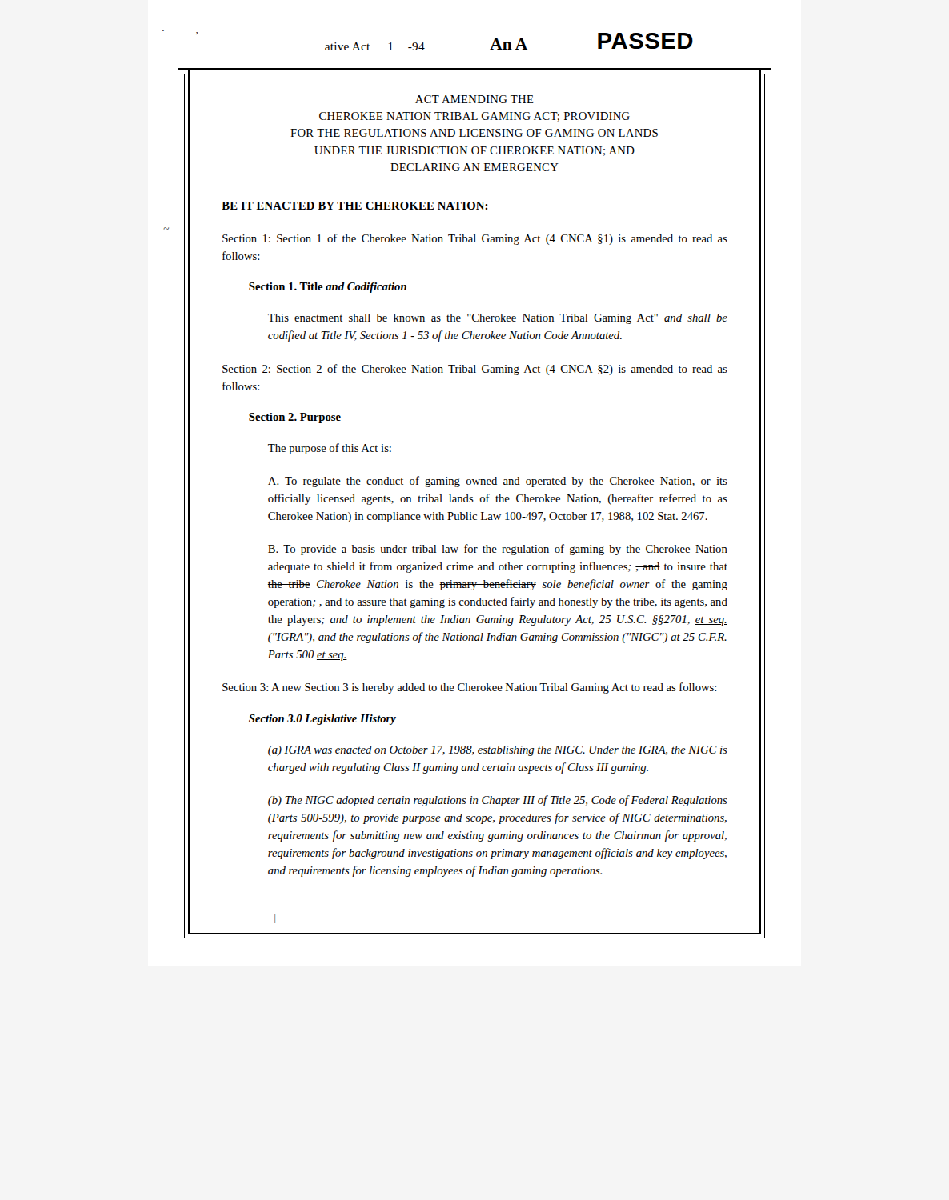. , - ~
ative Act 1-94
An A
PASSED
ACT AMENDING THE
CHEROKEE NATION TRIBAL GAMING ACT; PROVIDING
FOR THE REGULATIONS AND LICENSING OF GAMING ON LANDS
UNDER THE JURISDICTION OF CHEROKEE NATION; AND
DECLARING AN EMERGENCY
BE IT ENACTED BY THE CHEROKEE NATION:
Section 1: Section 1 of the Cherokee Nation Tribal Gaming Act (4 CNCA §1) is amended to read as follows:
Section 1. Title and Codification
This enactment shall be known as the "Cherokee Nation Tribal Gaming Act" and shall be codified at Title IV, Sections 1 - 53 of the Cherokee Nation Code Annotated.
Section 2: Section 2 of the Cherokee Nation Tribal Gaming Act (4 CNCA §2) is amended to read as follows:
Section 2. Purpose
The purpose of this Act is:
A. To regulate the conduct of gaming owned and operated by the Cherokee Nation, or its officially licensed agents, on tribal lands of the Cherokee Nation, (hereafter referred to as Cherokee Nation) in compliance with Public Law 100-497, October 17, 1988, 102 Stat. 2467.
B. To provide a basis under tribal law for the regulation of gaming by the Cherokee Nation adequate to shield it from organized crime and other corrupting influences; , and to insure that the tribe Cherokee Nation is the primary beneficiary sole beneficial owner of the gaming operation; , and to assure that gaming is conducted fairly and honestly by the tribe, its agents, and the players; and to implement the Indian Gaming Regulatory Act, 25 U.S.C. §§2701, et seq. ("IGRA"), and the regulations of the National Indian Gaming Commission ("NIGC") at 25 C.F.R. Parts 500 et seq.
Section 3: A new Section 3 is hereby added to the Cherokee Nation Tribal Gaming Act to read as follows:
Section 3.0 Legislative History
(a) IGRA was enacted on October 17, 1988, establishing the NIGC. Under the IGRA, the NIGC is charged with regulating Class II gaming and certain aspects of Class III gaming.
(b) The NIGC adopted certain regulations in Chapter III of Title 25, Code of Federal Regulations (Parts 500-599), to provide purpose and scope, procedures for service of NIGC determinations, requirements for submitting new and existing gaming ordinances to the Chairman for approval, requirements for background investigations on primary management officials and key employees, and requirements for licensing employees of Indian gaming operations.
|